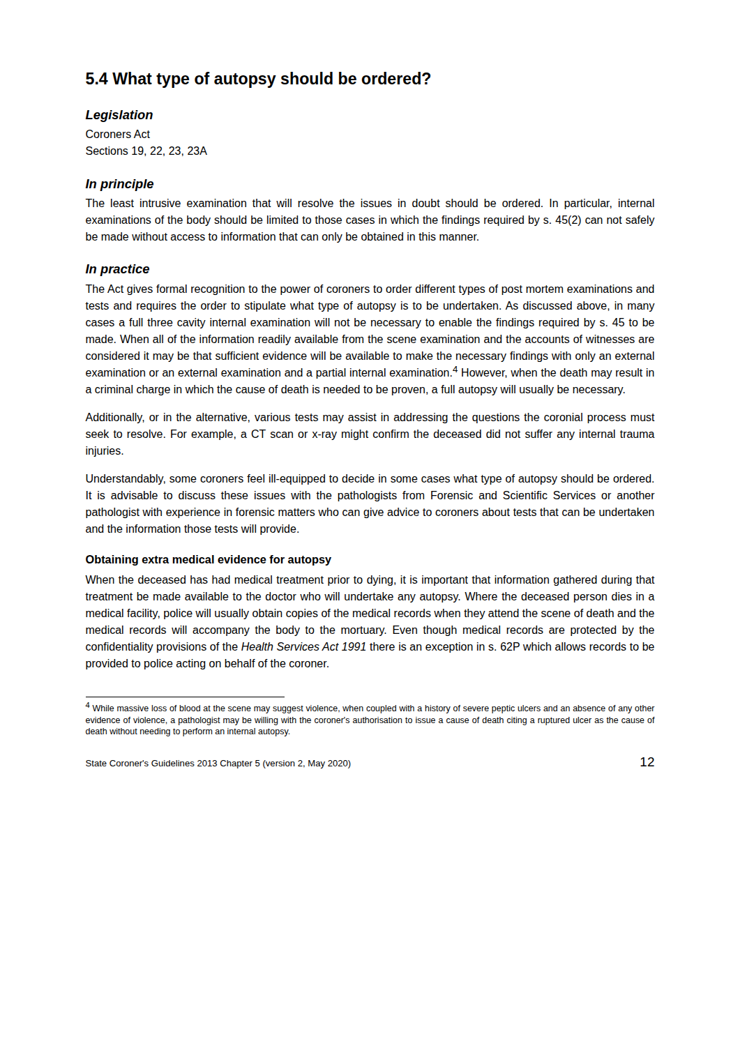5.4 What type of autopsy should be ordered?
Legislation
Coroners Act
Sections 19, 22, 23, 23A
In principle
The least intrusive examination that will resolve the issues in doubt should be ordered. In particular, internal examinations of the body should be limited to those cases in which the findings required by s. 45(2) can not safely be made without access to information that can only be obtained in this manner.
In practice
The Act gives formal recognition to the power of coroners to order different types of post mortem examinations and tests and requires the order to stipulate what type of autopsy is to be undertaken. As discussed above, in many cases a full three cavity internal examination will not be necessary to enable the findings required by s. 45 to be made. When all of the information readily available from the scene examination and the accounts of witnesses are considered it may be that sufficient evidence will be available to make the necessary findings with only an external examination or an external examination and a partial internal examination.4 However, when the death may result in a criminal charge in which the cause of death is needed to be proven, a full autopsy will usually be necessary.
Additionally, or in the alternative, various tests may assist in addressing the questions the coronial process must seek to resolve. For example, a CT scan or x-ray might confirm the deceased did not suffer any internal trauma injuries.
Understandably, some coroners feel ill-equipped to decide in some cases what type of autopsy should be ordered. It is advisable to discuss these issues with the pathologists from Forensic and Scientific Services or another pathologist with experience in forensic matters who can give advice to coroners about tests that can be undertaken and the information those tests will provide.
Obtaining extra medical evidence for autopsy
When the deceased has had medical treatment prior to dying, it is important that information gathered during that treatment be made available to the doctor who will undertake any autopsy. Where the deceased person dies in a medical facility, police will usually obtain copies of the medical records when they attend the scene of death and the medical records will accompany the body to the mortuary. Even though medical records are protected by the confidentiality provisions of the Health Services Act 1991 there is an exception in s. 62P which allows records to be provided to police acting on behalf of the coroner.
4 While massive loss of blood at the scene may suggest violence, when coupled with a history of severe peptic ulcers and an absence of any other evidence of violence, a pathologist may be willing with the coroner's authorisation to issue a cause of death citing a ruptured ulcer as the cause of death without needing to perform an internal autopsy.
State Coroner's Guidelines 2013 Chapter 5 (version 2, May 2020) 12